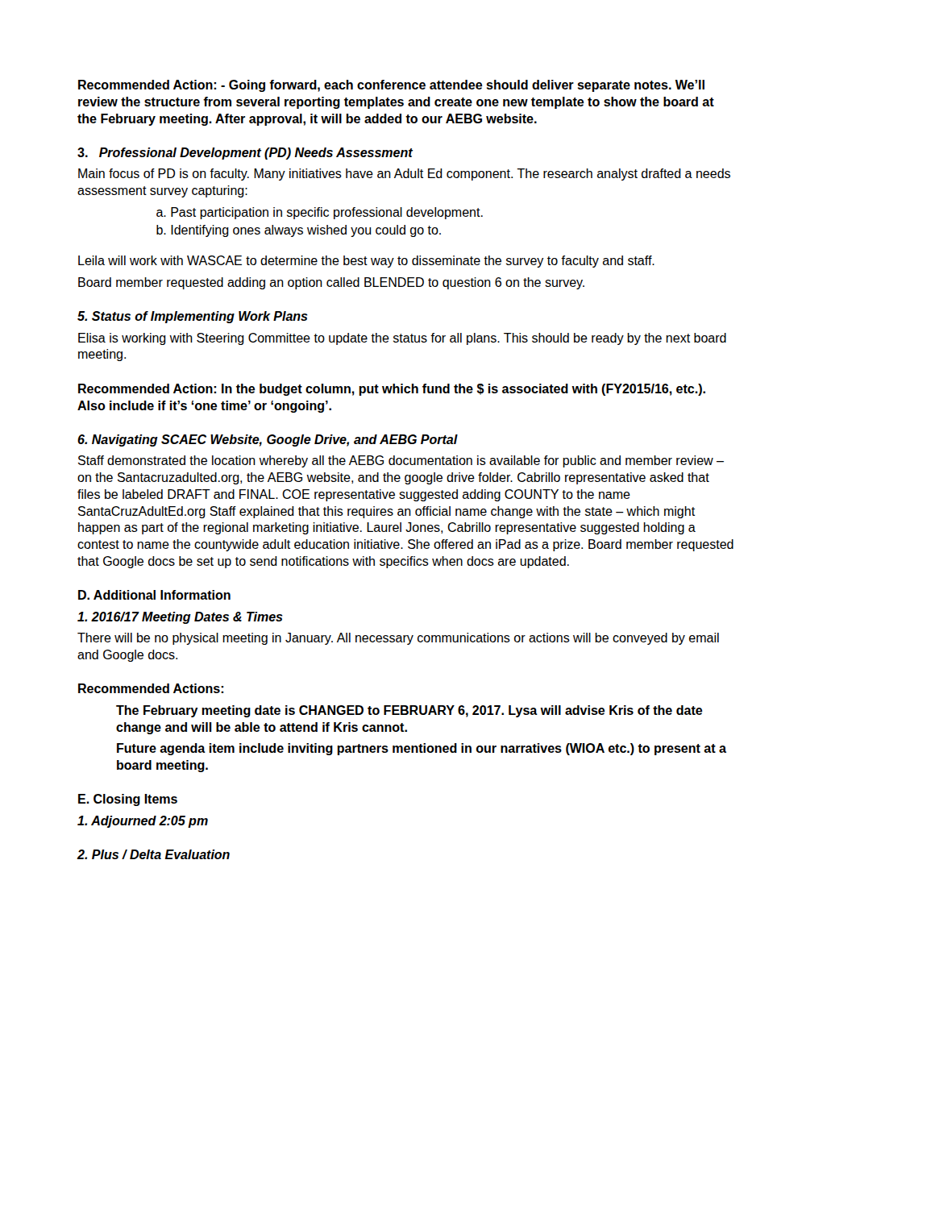Recommended Action: - Going forward, each conference attendee should deliver separate notes. We’ll review the structure from several reporting templates and create one new template to show the board at the February meeting. After approval, it will be added to our AEBG website.
3. Professional Development (PD) Needs Assessment
Main focus of PD is on faculty. Many initiatives have an Adult Ed component. The research analyst drafted a needs assessment survey capturing:
Past participation in specific professional development.
Identifying ones always wished you could go to.
Leila will work with WASCAE to determine the best way to disseminate the survey to faculty and staff.
Board member requested adding an option called BLENDED to question 6 on the survey.
5. Status of Implementing Work Plans
Elisa is working with Steering Committee to update the status for all plans. This should be ready by the next board meeting.
Recommended Action: In the budget column, put which fund the $ is associated with (FY2015/16, etc.). Also include if it’s ‘one time’ or ‘ongoing’.
6. Navigating SCAEC Website, Google Drive, and AEBG Portal
Staff demonstrated the location whereby all the AEBG documentation is available for public and member review – on the Santacruzadulted.org, the AEBG website, and the google drive folder. Cabrillo representative asked that files be labeled DRAFT and FINAL. COE representative suggested adding COUNTY to the name SantaCruzAdultEd.org Staff explained that this requires an official name change with the state – which might happen as part of the regional marketing initiative. Laurel Jones, Cabrillo representative suggested holding a contest to name the countywide adult education initiative. She offered an iPad as a prize. Board member requested that Google docs be set up to send notifications with specifics when docs are updated.
D. Additional Information
1. 2016/17 Meeting Dates & Times
There will be no physical meeting in January. All necessary communications or actions will be conveyed by email and Google docs.
Recommended Actions:
The February meeting date is CHANGED to FEBRUARY 6, 2017. Lysa will advise Kris of the date change and will be able to attend if Kris cannot.
Future agenda item include inviting partners mentioned in our narratives (WIOA etc.) to present at a board meeting.
E. Closing Items
1. Adjourned 2:05 pm
2. Plus / Delta Evaluation